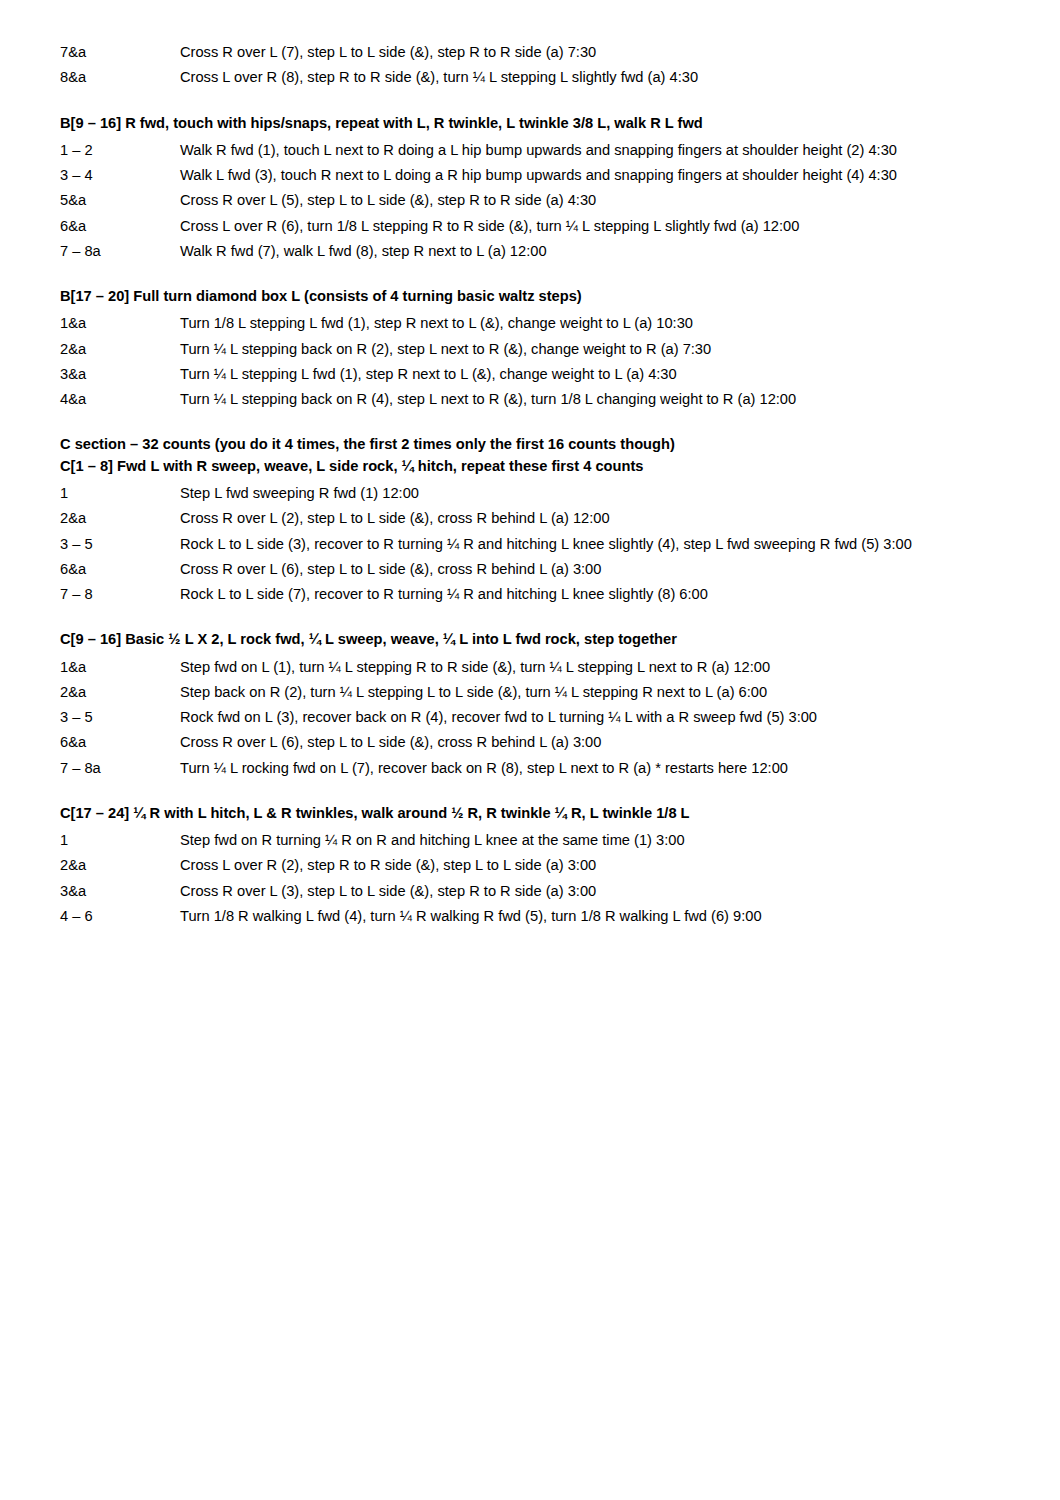| 7&a | Cross R over L (7), step L to L side (&), step R to R side (a) 7:30 |
| 8&a | Cross L over R (8), step R to R side (&), turn ¼ L stepping L slightly fwd (a) 4:30 |
B[9 – 16] R fwd, touch with hips/snaps, repeat with L, R twinkle, L twinkle 3/8 L, walk R L fwd
| 1 – 2 | Walk R fwd (1), touch L next to R doing a L hip bump upwards and snapping fingers at shoulder height (2) 4:30 |
| 3 – 4 | Walk L fwd (3), touch R next to L doing a R hip bump upwards and snapping fingers at shoulder height (4) 4:30 |
| 5&a | Cross R over L (5), step L to L side (&), step R to R side (a) 4:30 |
| 6&a | Cross L over R (6), turn 1/8 L stepping R to R side (&), turn ¼ L stepping L slightly fwd (a) 12:00 |
| 7 – 8a | Walk R fwd (7), walk L fwd (8), step R next to L (a) 12:00 |
B[17 – 20] Full turn diamond box L (consists of 4 turning basic waltz steps)
| 1&a | Turn 1/8 L stepping L fwd (1), step R next to L (&), change weight to L (a) 10:30 |
| 2&a | Turn ¼ L stepping back on R (2), step L next to R (&), change weight to R (a) 7:30 |
| 3&a | Turn ¼ L stepping L fwd (1), step R next to L (&), change weight to L (a) 4:30 |
| 4&a | Turn ¼ L stepping back on R (4), step L next to R (&), turn 1/8 L changing weight to R (a) 12:00 |
C section – 32 counts (you do it 4 times, the first 2 times only the first 16 counts though)
C[1 – 8] Fwd L with R sweep, weave, L side rock, ¼ hitch, repeat these first 4 counts
| 1 | Step L fwd sweeping R fwd (1) 12:00 |
| 2&a | Cross R over L (2), step L to L side (&), cross R behind L (a) 12:00 |
| 3 – 5 | Rock L to L side (3), recover to R turning ¼ R and hitching L knee slightly (4), step L fwd sweeping R fwd (5) 3:00 |
| 6&a | Cross R over L (6), step L to L side (&), cross R behind L (a) 3:00 |
| 7 – 8 | Rock L to L side (7), recover to R turning ¼ R and hitching L knee slightly (8) 6:00 |
C[9 – 16] Basic ½ L X 2, L rock fwd, ¼ L sweep, weave, ¼ L into L fwd rock, step together
| 1&a | Step fwd on L (1), turn ¼ L stepping R to R side (&), turn ¼ L stepping L next to R (a) 12:00 |
| 2&a | Step back on R (2), turn ¼ L stepping L to L side (&), turn ¼ L stepping R next to L (a) 6:00 |
| 3 – 5 | Rock fwd on L (3), recover back on R (4), recover fwd to L turning ¼ L with a R sweep fwd (5) 3:00 |
| 6&a | Cross R over L (6), step L to L side (&), cross R behind L (a) 3:00 |
| 7 – 8a | Turn ¼ L rocking fwd on L (7), recover back on R (8), step L next to R (a) * restarts here 12:00 |
C[17 – 24] ¼ R with L hitch, L & R twinkles, walk around ½ R, R twinkle ¼ R, L twinkle 1/8 L
| 1 | Step fwd on R turning ¼ R on R and hitching L knee at the same time (1) 3:00 |
| 2&a | Cross L over R (2), step R to R side (&), step L to L side (a) 3:00 |
| 3&a | Cross R over L (3), step L to L side (&), step R to R side (a) 3:00 |
| 4 – 6 | Turn 1/8 R walking L fwd (4), turn ¼ R walking R fwd (5), turn 1/8 R walking L fwd (6) 9:00 |